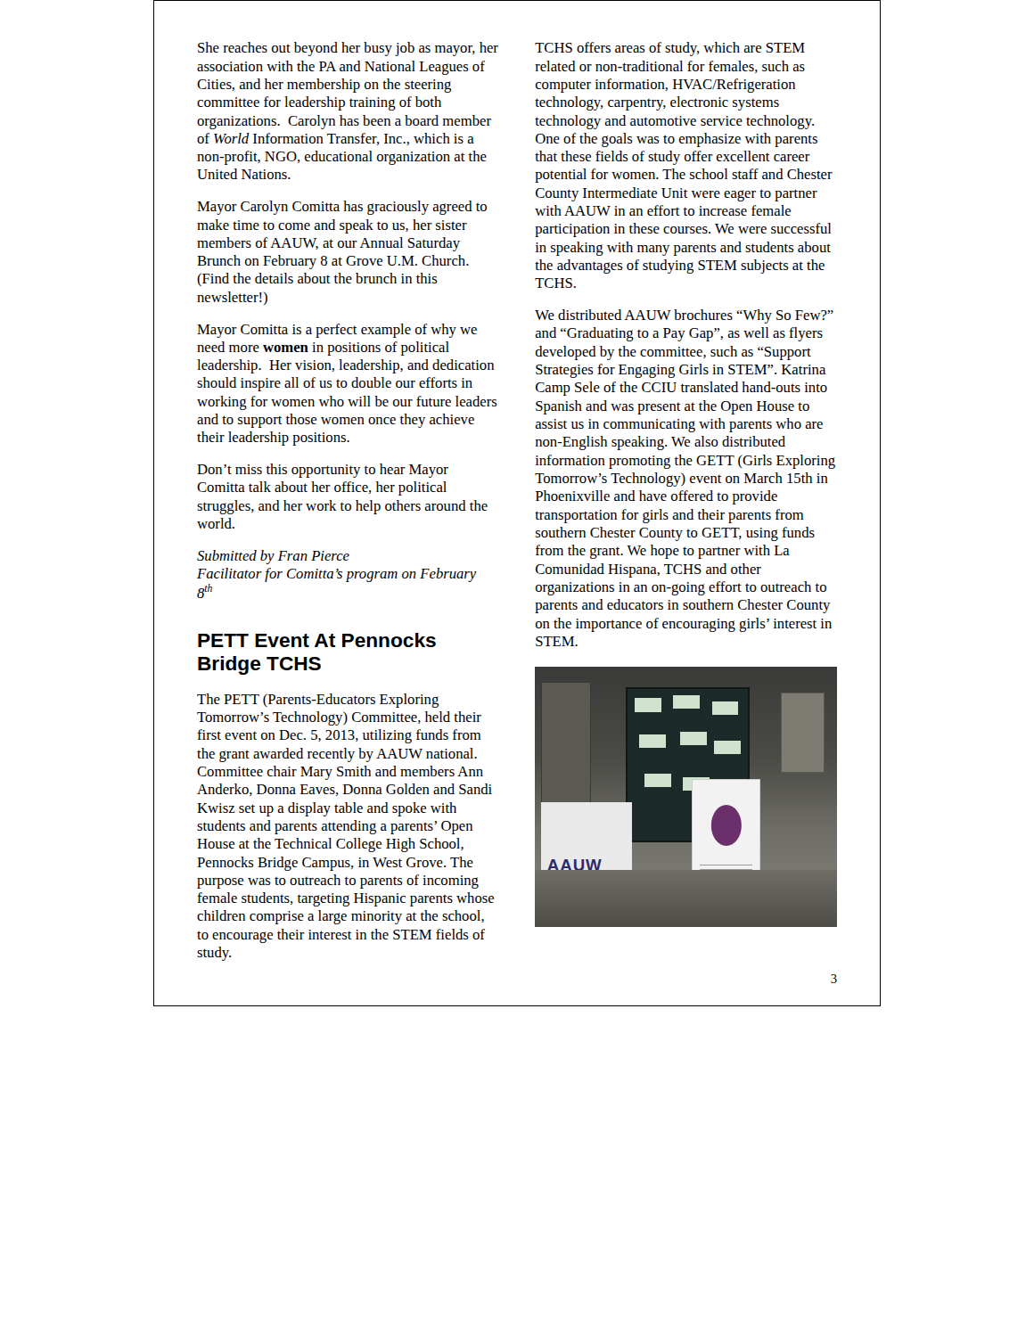She reaches out beyond her busy job as mayor, her association with the PA and National Leagues of Cities, and her membership on the steering committee for leadership training of both organizations. Carolyn has been a board member of World Information Transfer, Inc., which is a non-profit, NGO, educational organization at the United Nations.
Mayor Carolyn Comitta has graciously agreed to make time to come and speak to us, her sister members of AAUW, at our Annual Saturday Brunch on February 8 at Grove U.M. Church. (Find the details about the brunch in this newsletter!)
Mayor Comitta is a perfect example of why we need more women in positions of political leadership. Her vision, leadership, and dedication should inspire all of us to double our efforts in working for women who will be our future leaders and to support those women once they achieve their leadership positions.
Don’t miss this opportunity to hear Mayor Comitta talk about her office, her political struggles, and her work to help others around the world.
Submitted by Fran Pierce
Facilitator for Comitta’s program on February 8th
PETT Event At Pennocks Bridge TCHS
The PETT (Parents-Educators Exploring Tomorrow’s Technology) Committee, held their first event on Dec. 5, 2013, utilizing funds from the grant awarded recently by AAUW national. Committee chair Mary Smith and members Ann Anderko, Donna Eaves, Donna Golden and Sandi Kwisz set up a display table and spoke with students and parents attending a parents’ Open House at the Technical College High School, Pennocks Bridge Campus, in West Grove. The purpose was to outreach to parents of incoming female students, targeting Hispanic parents whose children comprise a large minority at the school, to encourage their interest in the STEM fields of study.
TCHS offers areas of study, which are STEM related or non-traditional for females, such as computer information, HVAC/Refrigeration technology, carpentry, electronic systems technology and automotive service technology. One of the goals was to emphasize with parents that these fields of study offer excellent career potential for women. The school staff and Chester County Intermediate Unit were eager to partner with AAUW in an effort to increase female participation in these courses. We were successful in speaking with many parents and students about the advantages of studying STEM subjects at the TCHS.
We distributed AAUW brochures “Why So Few?” and “Graduating to a Pay Gap”, as well as flyers developed by the committee, such as “Support Strategies for Engaging Girls in STEM”. Katrina Camp Sele of the CCIU translated hand-outs into Spanish and was present at the Open House to assist us in communicating with parents who are non-English speaking. We also distributed information promoting the GETT (Girls Exploring Tomorrow’s Technology) event on March 15th in Phoenixville and have offered to provide transportation for girls and their parents from southern Chester County to GETT, using funds from the grant. We hope to partner with La Comunidad Hispana, TCHS and other organizations in an on-going effort to outreach to parents and educators in southern Chester County on the importance of encouraging girls’ interest in STEM.
AAUW
3